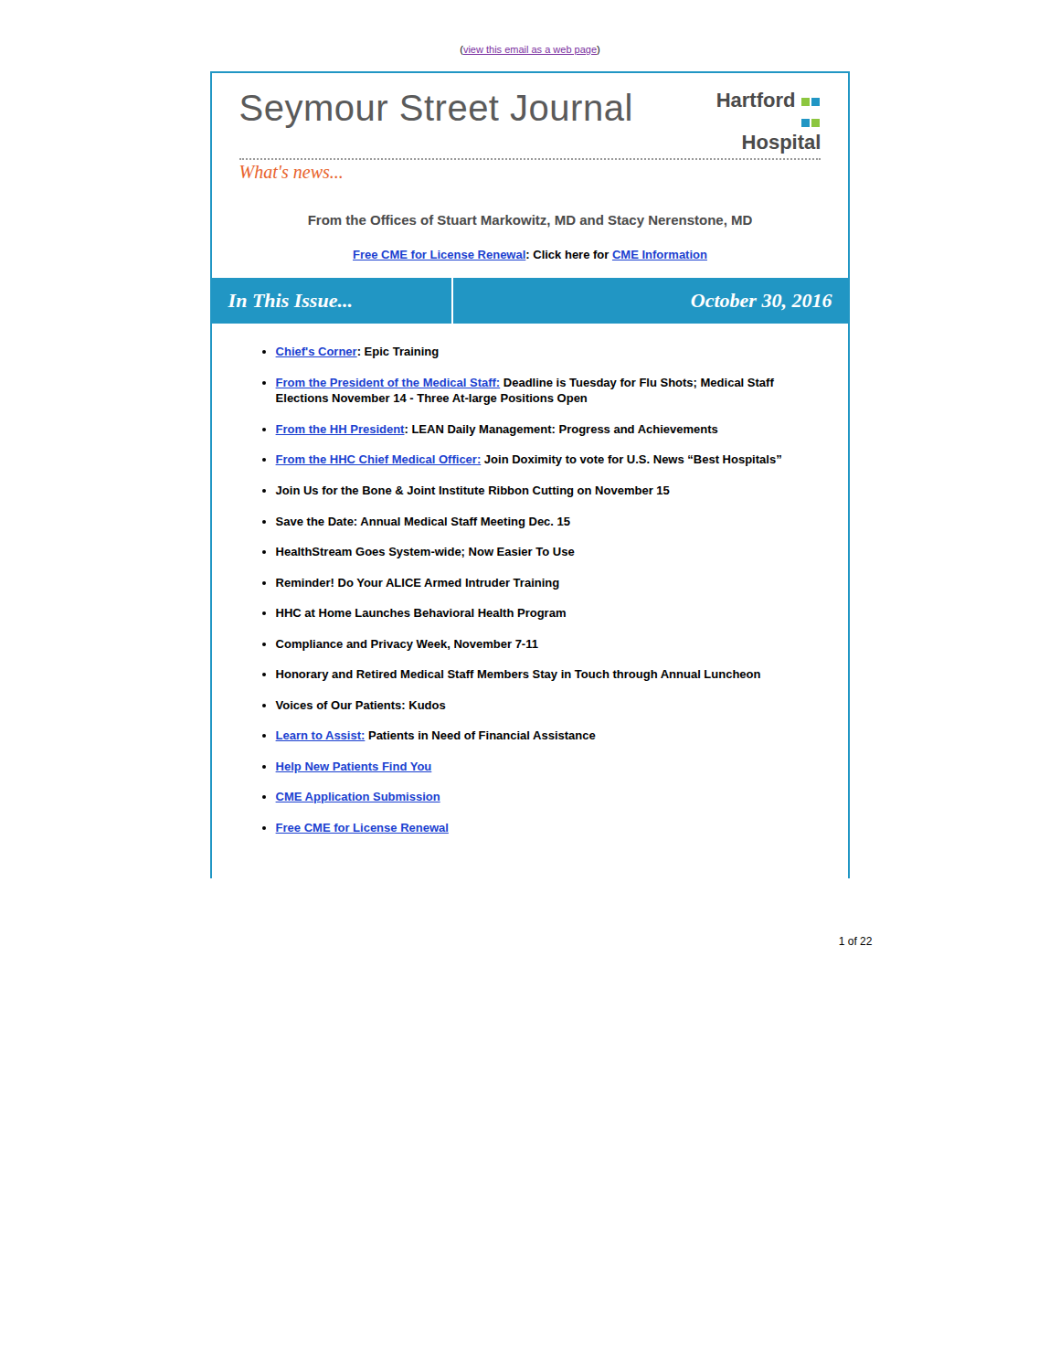(view this email as a web page)
Seymour Street Journal
Hartford
Hospital
What's news...
From the Offices of Stuart Markowitz, MD and Stacy Nerenstone, MD
Free CME for License Renewal: Click here for CME Information
In This Issue...
October 30, 2016
Chief's Corner: Epic Training
From the President of the Medical Staff: Deadline is Tuesday for Flu Shots; Medical Staff Elections November 14 - Three At-large Positions Open
From the HH President: LEAN Daily Management: Progress and Achievements
From the HHC Chief Medical Officer: Join Doximity to vote for U.S. News “Best Hospitals”
Join Us for the Bone & Joint Institute Ribbon Cutting on November 15
Save the Date: Annual Medical Staff Meeting Dec. 15
HealthStream Goes System-wide; Now Easier To Use
Reminder! Do Your ALICE Armed Intruder Training
HHC at Home Launches Behavioral Health Program
Compliance and Privacy Week, November 7-11
Honorary and Retired Medical Staff Members Stay in Touch through Annual Luncheon
Voices of Our Patients: Kudos
Learn to Assist: Patients in Need of Financial Assistance
Help New Patients Find You
CME Application Submission
Free CME for License Renewal
1 of 22